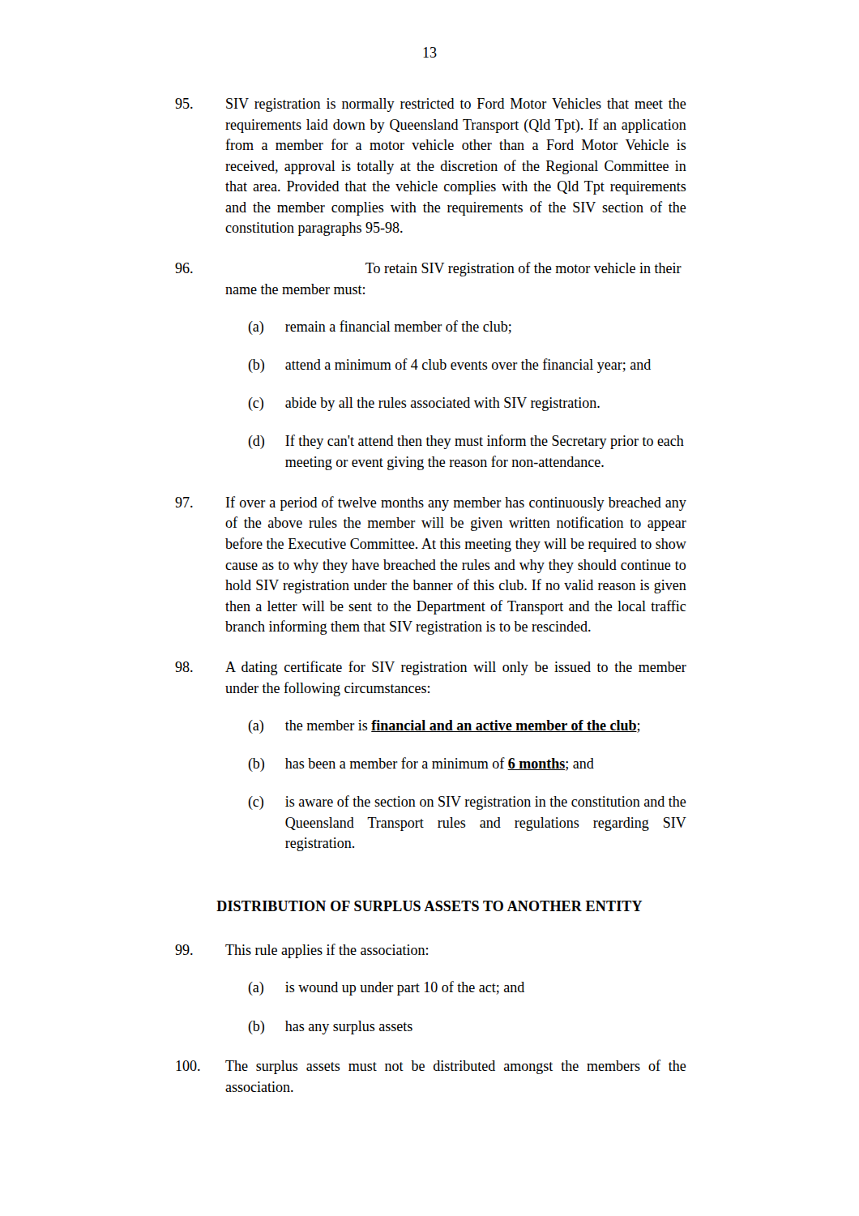13
95.
SIV registration is normally restricted to Ford Motor Vehicles that meet the requirements laid down by Queensland Transport (Qld Tpt). If an application from a member for a motor vehicle other than a Ford Motor Vehicle is received, approval is totally at the discretion of the Regional Committee in that area. Provided that the vehicle complies with the Qld Tpt requirements and the member complies with the requirements of the SIV section of the constitution paragraphs 95-98.
96.
To retain SIV registration of the motor vehicle in their name the member must:
(a) remain a financial member of the club;
(b) attend a minimum of 4 club events over the financial year; and
(c) abide by all the rules associated with SIV registration.
(d) If they can't attend then they must inform the Secretary prior to each meeting or event giving the reason for non-attendance.
97.
If over a period of twelve months any member has continuously breached any of the above rules the member will be given written notification to appear before the Executive Committee. At this meeting they will be required to show cause as to why they have breached the rules and why they should continue to hold SIV registration under the banner of this club. If no valid reason is given then a letter will be sent to the Department of Transport and the local traffic branch informing them that SIV registration is to be rescinded.
98.
A dating certificate for SIV registration will only be issued to the member under the following circumstances:
(a) the member is financial and an active member of the club;
(b) has been a member for a minimum of 6 months; and
(c) is aware of the section on SIV registration in the constitution and the Queensland Transport rules and regulations regarding SIV registration.
DISTRIBUTION OF SURPLUS ASSETS TO ANOTHER ENTITY
99.
This rule applies if the association:
(a) is wound up under part 10 of the act; and
(b) has any surplus assets
100.
The surplus assets must not be distributed amongst the members of the association.